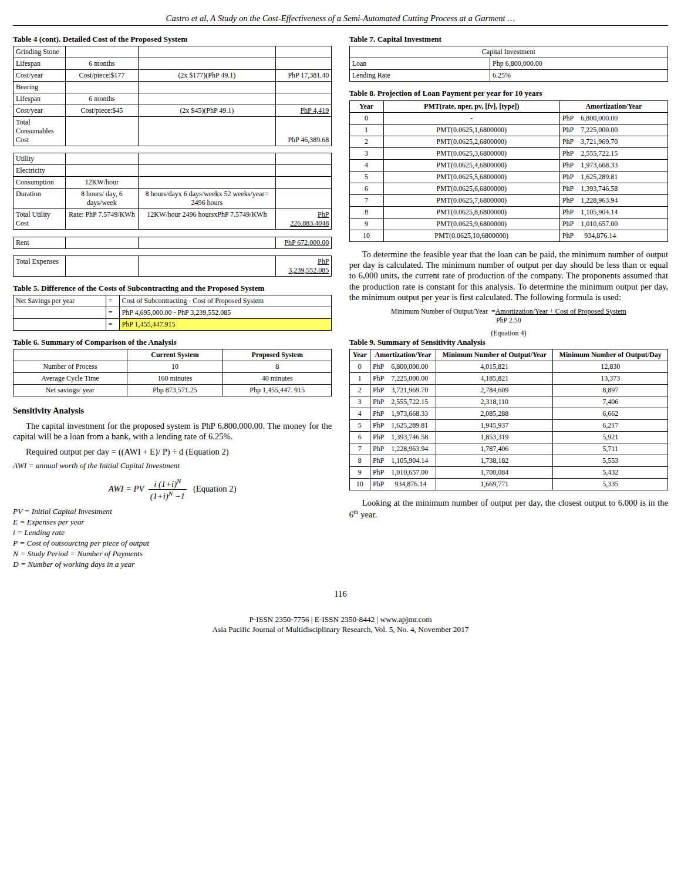Castro et al, A Study on the Cost-Effectiveness of a Semi-Automated Cutting Process at a Garment …
Table 4 (cont). Detailed Cost of the Proposed System
| Grinding Stone | | | |
| Lifespan | 6 months | | |
| Cost/year | Cost/piece:$177 | (2x $177)(PhP 49.1) | PhP 17,381.40 |
| Bearing | | | |
| Lifespan | 6 months | | |
| Cost/year | Cost/piece:$45 | (2x $45)(PhP 49.1) | PhP 4,419 |
| Total Consumables Cost | | | PhP 46,389.68 |
| Utility | | | |
| Electricity | | | |
| Consumption | 12KW/hour | | |
| Duration | 8 hours/ day, 6 days/week | 8 hours/dayx 6 days/weekx 52 weeks/year= 2496 hours | |
| Total Utility Cost | Rate: PhP 7.5749/KWh | 12KW/hour 2496 hoursxPhP 7.5749/KWh | PhP 226,883.4048 |
| Rent | | | PhP 672,000.00 |
| Total Expenses | | | PhP 3,239,552.085 |
Table 5. Difference of the Costs of Subcontracting and the Proposed System
| Net Savings per year | = | Cost of Subcontracting - Cost of Proposed System |
| | = | PhP 4,695,000.00 - PhP 3,239,552.085 |
| | = | PhP 1,455,447.915 |
Table 6. Summary of Comparison of the Analysis
| | Current System | Proposed System |
| --- | --- | --- |
| Number of Process | 10 | 8 |
| Average Cycle Time | 160 minutes | 40 minutes |
| Net savings/ year | Php 873,571.25 | Php 1,455,447. 915 |
Sensitivity Analysis
The capital investment for the proposed system is PhP 6,800,000.00. The money for the capital will be a loan from a bank, with a lending rate of 6.25%.
Required output per day = ((AWI + E)/ P) ÷ d (Equation 2)
AWI = annual worth of the Initial Capital Investment
AWI = PV i (1+i)N (1+i)N −1 (Equation 2)
PV = Initial Capital Investment
E = Expenses per year
i = Lending rate
P = Cost of outsourcing per piece of output
N = Study Period = Number of Payments
D = Number of working days in a year
Table 7. Capital Investment
| Capital Investment |
| Loan | Php 6,800,000.00 |
| Lending Rate | 6.25% |
Table 8. Projection of Loan Payment per year for 10 years
| Year | PMT(rate, nper, pv, [fv], [type]) | Amortization/Year |
| --- | --- | --- |
| 0 | - | PhP 6,800,000.00 |
| 1 | PMT(0.0625,1,6800000) | PhP 7,225,000.00 |
| 2 | PMT(0.0625,2,6800000) | PhP 3,721,969.70 |
| 3 | PMT(0.0625,3,6800000) | PhP 2,555,722.15 |
| 4 | PMT(0.0625,4,6800000) | PhP 1,973,668.33 |
| 5 | PMT(0.0625,5,6800000) | PhP 1,625,289.81 |
| 6 | PMT(0.0625,6,6800000) | PhP 1,393,746.58 |
| 7 | PMT(0.0625,7,6800000) | PhP 1,228,963.94 |
| 8 | PMT(0.0625,8,6800000) | PhP 1,105,904.14 |
| 9 | PMT(0.0625,9,6800000) | PhP 1,010,657.00 |
| 10 | PMT(0.0625,10,6800000) | PhP 934,876.14 |
To determine the feasible year that the loan can be paid, the minimum number of output per day is calculated. The minimum number of output per day should be less than or equal to 6,000 units, the current rate of production of the company. The proponents assumed that the production rate is constant for this analysis. To determine the minimum output per day, the minimum output per year is first calculated. The following formula is used:
Minimum Number of Output/Year =Amortization/Year + Cost of Proposed System
PhP 2.50
(Equation 4)
Table 9. Summary of Sensitivity Analysis
| Year | Amortization/Year | Minimum Number of Output/Year | Minimum Number of Output/Day |
| --- | --- | --- | --- |
| 0 | PhP 6,800,000.00 | 4,015,821 | 12,830 |
| 1 | PhP 7,225,000.00 | 4,185,821 | 13,373 |
| 2 | PhP 3,721,969.70 | 2,784,609 | 8,897 |
| 3 | PhP 2,555,722.15 | 2,318,110 | 7,406 |
| 4 | PhP 1,973,668.33 | 2,085,288 | 6,662 |
| 5 | PhP 1,625,289.81 | 1,945,937 | 6,217 |
| 6 | PhP 1,393,746.58 | 1,853,319 | 5,921 |
| 7 | PhP 1,228,963.94 | 1,787,406 | 5,711 |
| 8 | PhP 1,105,904.14 | 1,738,182 | 5,553 |
| 9 | PhP 1,010,657.00 | 1,700,084 | 5,432 |
| 10 | PhP 934,876.14 | 1,669,771 | 5,335 |
Looking at the minimum number of output per day, the closest output to 6,000 is in the 6th year.
116
P-ISSN 2350-7756 | E-ISSN 2350-8442 | www.apjmr.com
Asia Pacific Journal of Multidisciplinary Research, Vol. 5, No. 4, November 2017